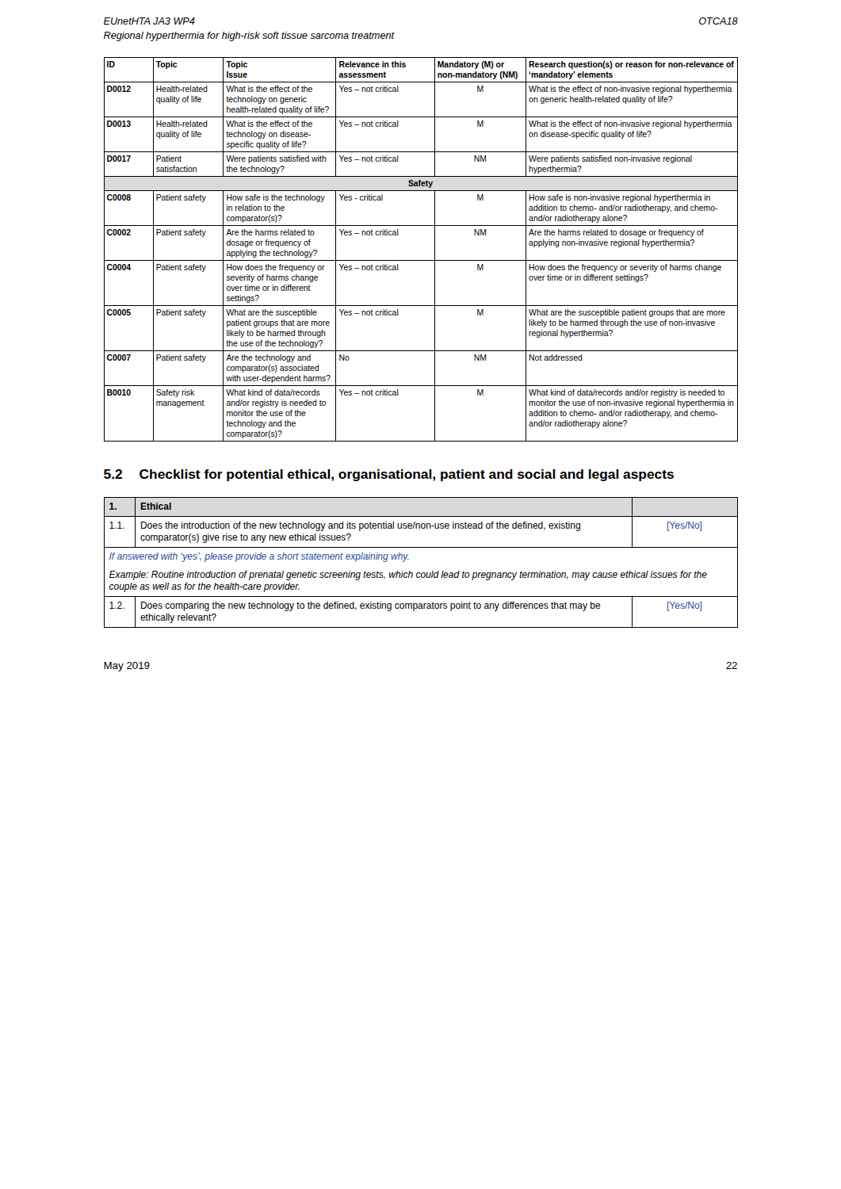EUnetHTA JA3 WP4
OTCA18
Regional hyperthermia for high-risk soft tissue sarcoma treatment
| ID | Topic | Topic Issue | Relevance in this assessment | Mandatory (M) or non-mandatory (NM) | Research question(s) or reason for non-relevance of ‘mandatory’ elements |
| --- | --- | --- | --- | --- | --- |
| D0012 | Health-related quality of life | What is the effect of the technology on generic health-related quality of life? | Yes – not critical | M | What is the effect of non-invasive regional hyperthermia on generic health-related quality of life? |
| D0013 | Health-related quality of life | What is the effect of the technology on disease-specific quality of life? | Yes – not critical | M | What is the effect of non-invasive regional hyperthermia on disease-specific quality of life? |
| D0017 | Patient satisfaction | Were patients satisfied with the technology? | Yes – not critical | NM | Were patients satisfied non-invasive regional hyperthermia? |
| Safety |
| C0008 | Patient safety | How safe is the technology in relation to the comparator(s)? | Yes - critical | M | How safe is non-invasive regional hyperthermia in addition to chemo- and/or radiotherapy, and chemo- and/or radiotherapy alone? |
| C0002 | Patient safety | Are the harms related to dosage or frequency of applying the technology? | Yes – not critical | NM | Are the harms related to dosage or frequency of applying non-invasive regional hyperthermia? |
| C0004 | Patient safety | How does the frequency or severity of harms change over time or in different settings? | Yes – not critical | M | How does the frequency or severity of harms change over time or in different settings? |
| C0005 | Patient safety | What are the susceptible patient groups that are more likely to be harmed through the use of the technology? | Yes – not critical | M | What are the susceptible patient groups that are more likely to be harmed through the use of non-invasive regional hyperthermia? |
| C0007 | Patient safety | Are the technology and comparator(s) associated with user-dependent harms? | No | NM | Not addressed |
| B0010 | Safety risk management | What kind of data/records and/or registry is needed to monitor the use of the technology and the comparator(s)? | Yes – not critical | M | What kind of data/records and/or registry is needed to monitor the use of non-invasive regional hyperthermia in addition to chemo- and/or radiotherapy, and chemo- and/or radiotherapy alone? |
5.2 Checklist for potential ethical, organisational, patient and social and legal aspects
| 1. | Ethical | |
| 1.1. | Does the introduction of the new technology and its potential use/non-use instead of the defined, existing comparator(s) give rise to any new ethical issues? | [Yes/No] |
| If answered with ‘yes’, please provide a short statement explaining why. Example: Routine introduction of prenatal genetic screening tests, which could lead to pregnancy termination, may cause ethical issues for the couple as well as for the health-care provider. |
| 1.2. | Does comparing the new technology to the defined, existing comparators point to any differences that may be ethically relevant? | [Yes/No] |
May 2019
22